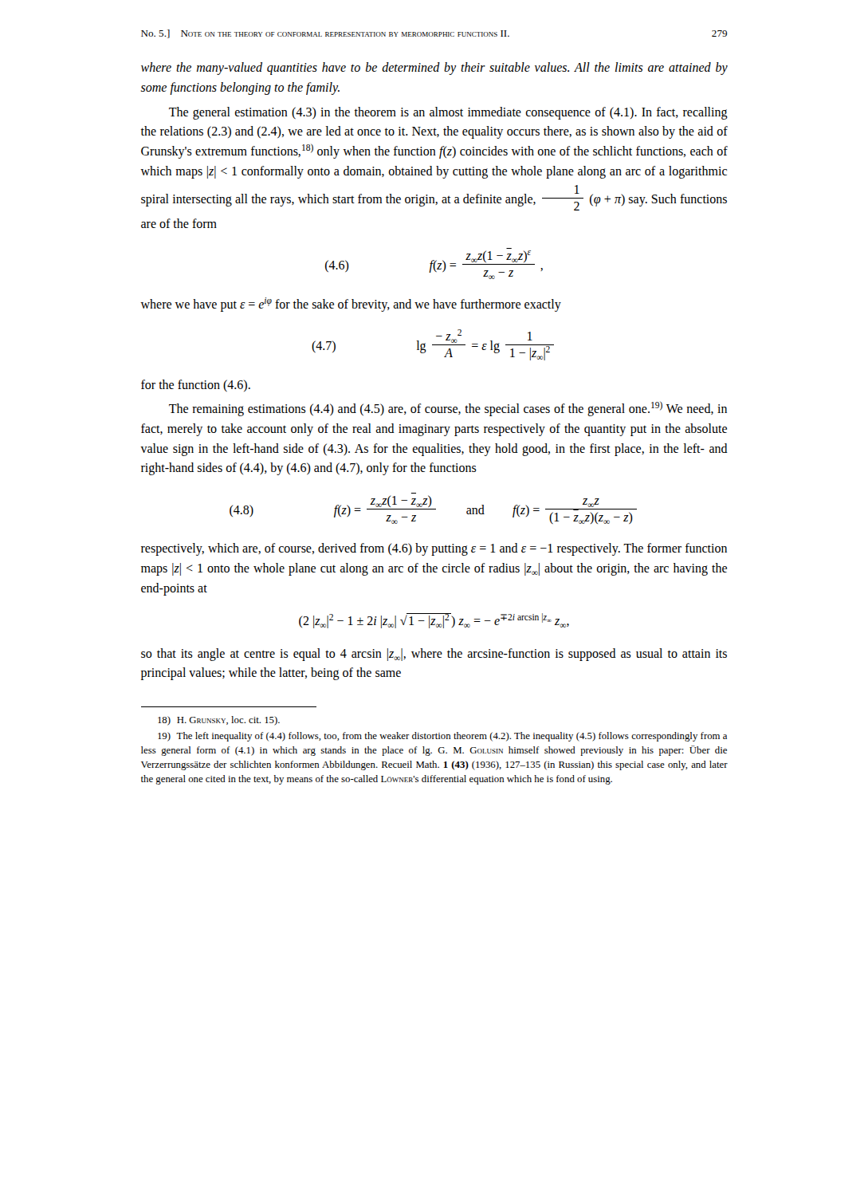No. 5.] Note on the theory of conformal representation by meromorphic functions II. 279
where the many-valued quantities have to be determined by their suitable values. All the limits are attained by some functions belonging to the family.
The general estimation (4.3) in the theorem is an almost immediate consequence of (4.1). In fact, recalling the relations (2.3) and (2.4), we are led at once to it. Next, the equality occurs there, as is shown also by the aid of Grunsky's extremum functions,18) only when the function f(z) coincides with one of the schlicht functions, each of which maps |z| < 1 conformally onto a domain, obtained by cutting the whole plane along an arc of a logarithmic spiral intersecting all the rays, which start from the origin, at a definite angle, 12 (φ + π) say. Such functions are of the form
(4.6) f(z) = z∞z(1 − z∞z)ε z∞ − z ,
where we have put ε = eiφ for the sake of brevity, and we have furthermore exactly
(4.7) lg − z∞2 A = ε lg 11 − |z∞|2
for the function (4.6).
The remaining estimations (4.4) and (4.5) are, of course, the special cases of the general one.19) We need, in fact, merely to take account only of the real and imaginary parts respectively of the quantity put in the absolute value sign in the left-hand side of (4.3). As for the equalities, they hold good, in the first place, in the left- and right-hand sides of (4.4), by (4.6) and (4.7), only for the functions
(4.8) f(z) = z∞z(1 − z∞z) z∞ − z and f(z) = z∞z(1 − z∞z)(z∞ − z)
respectively, which are, of course, derived from (4.6) by putting ε = 1 and ε = −1 respectively. The former function maps |z| < 1 onto the whole plane cut along an arc of the circle of radius |z∞| about the origin, the arc having the end-points at
(2 |z∞|2 − 1 ± 2i |z∞| √1 − |z∞|2) z∞ = − e∓2i arcsin |z∞ z∞,
so that its angle at centre is equal to 4 arcsin |z∞|, where the arcsine-function is supposed as usual to attain its principal values; while the latter, being of the same
18) H. Grunsky, loc. cit. 15).
19) The left inequality of (4.4) follows, too, from the weaker distortion theorem (4.2). The inequality (4.5) follows correspondingly from a less general form of (4.1) in which arg stands in the place of lg. G. M. Golusin himself showed previously in his paper: Über die Verzerrungssätze der schlichten konformen Abbildungen. Recueil Math. 1 (43) (1936), 127–135 (in Russian) this special case only, and later the general one cited in the text, by means of the so-called Löwner's differential equation which he is fond of using.